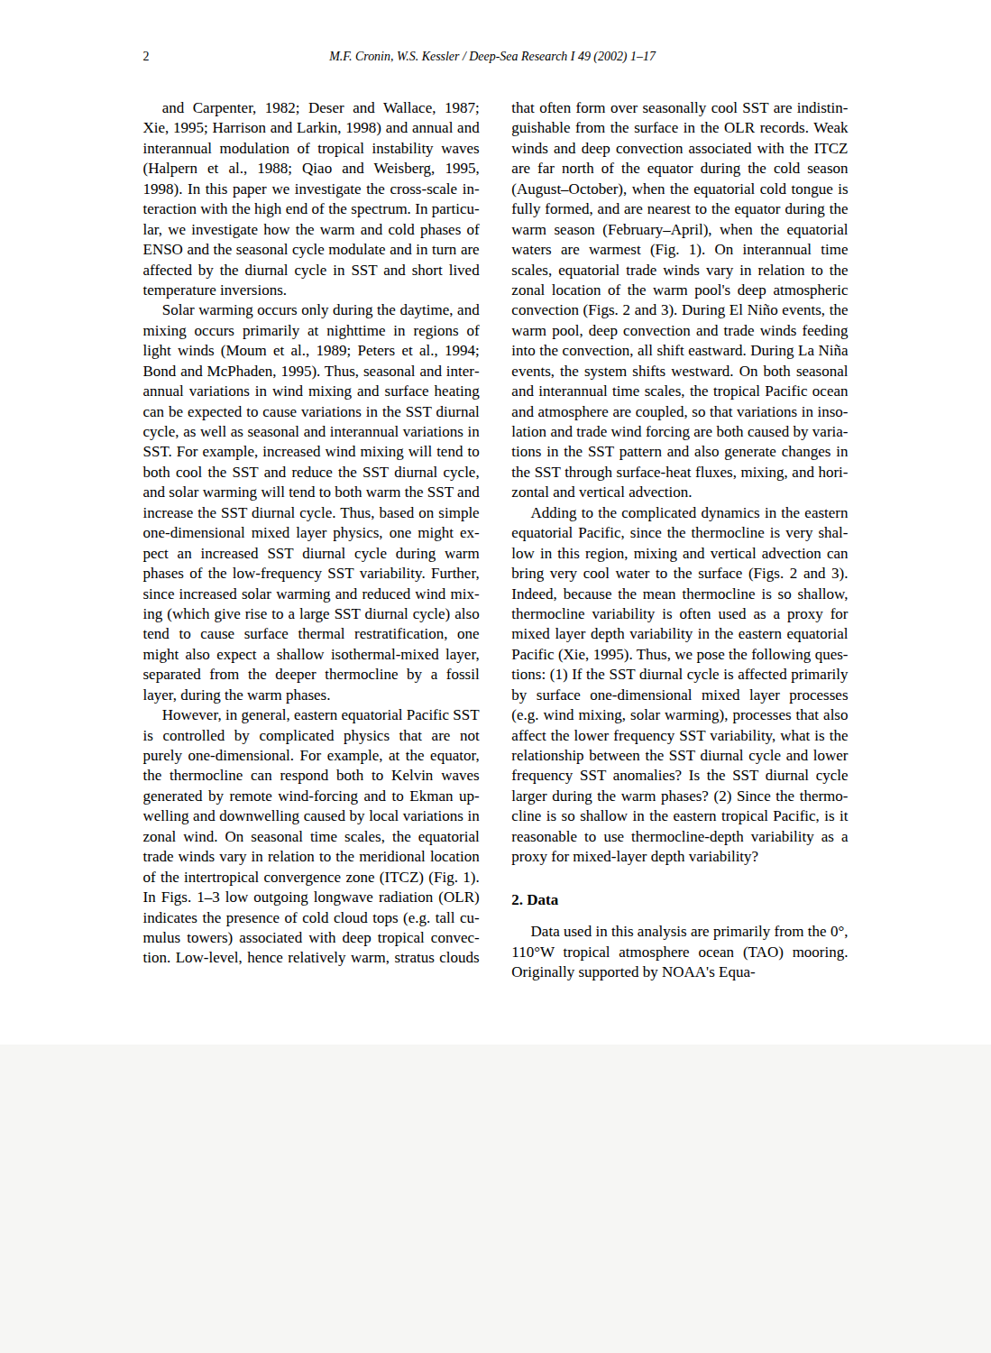2 M.F. Cronin, W.S. Kessler / Deep-Sea Research I 49 (2002) 1–17
and Carpenter, 1982; Deser and Wallace, 1987; Xie, 1995; Harrison and Larkin, 1998) and annual and interannual modulation of tropical instability waves (Halpern et al., 1988; Qiao and Weisberg, 1995, 1998). In this paper we investigate the cross-scale interaction with the high end of the spectrum. In particular, we investigate how the warm and cold phases of ENSO and the seasonal cycle modulate and in turn are affected by the diurnal cycle in SST and short lived temperature inversions.
Solar warming occurs only during the daytime, and mixing occurs primarily at nighttime in regions of light winds (Moum et al., 1989; Peters et al., 1994; Bond and McPhaden, 1995). Thus, seasonal and interannual variations in wind mixing and surface heating can be expected to cause variations in the SST diurnal cycle, as well as seasonal and interannual variations in SST. For example, increased wind mixing will tend to both cool the SST and reduce the SST diurnal cycle, and solar warming will tend to both warm the SST and increase the SST diurnal cycle. Thus, based on simple one-dimensional mixed layer physics, one might expect an increased SST diurnal cycle during warm phases of the low-frequency SST variability. Further, since increased solar warming and reduced wind mixing (which give rise to a large SST diurnal cycle) also tend to cause surface thermal restratification, one might also expect a shallow isothermal-mixed layer, separated from the deeper thermocline by a fossil layer, during the warm phases.
However, in general, eastern equatorial Pacific SST is controlled by complicated physics that are not purely one-dimensional. For example, at the equator, the thermocline can respond both to Kelvin waves generated by remote wind-forcing and to Ekman upwelling and downwelling caused by local variations in zonal wind. On seasonal time scales, the equatorial trade winds vary in relation to the meridional location of the intertropical convergence zone (ITCZ) (Fig. 1). In Figs. 1–3 low outgoing longwave radiation (OLR) indicates the presence of cold cloud tops (e.g. tall cumulus towers) associated with deep tropical convection. Low-level, hence relatively warm, stratus clouds that often form over seasonally cool SST are indistinguishable from the surface in the OLR records. Weak winds and deep convection associated with the ITCZ are far north of the equator during the cold season (August–October), when the equatorial cold tongue is fully formed, and are nearest to the equator during the warm season (February–April), when the equatorial waters are warmest (Fig. 1). On interannual time scales, equatorial trade winds vary in relation to the zonal location of the warm pool's deep atmospheric convection (Figs. 2 and 3). During El Niño events, the warm pool, deep convection and trade winds feeding into the convection, all shift eastward. During La Niña events, the system shifts westward. On both seasonal and interannual time scales, the tropical Pacific ocean and atmosphere are coupled, so that variations in insolation and trade wind forcing are both caused by variations in the SST pattern and also generate changes in the SST through surface-heat fluxes, mixing, and horizontal and vertical advection.
Adding to the complicated dynamics in the eastern equatorial Pacific, since the thermocline is very shallow in this region, mixing and vertical advection can bring very cool water to the surface (Figs. 2 and 3). Indeed, because the mean thermocline is so shallow, thermocline variability is often used as a proxy for mixed layer depth variability in the eastern equatorial Pacific (Xie, 1995). Thus, we pose the following questions: (1) If the SST diurnal cycle is affected primarily by surface one-dimensional mixed layer processes (e.g. wind mixing, solar warming), processes that also affect the lower frequency SST variability, what is the relationship between the SST diurnal cycle and lower frequency SST anomalies? Is the SST diurnal cycle larger during the warm phases? (2) Since the thermocline is so shallow in the eastern tropical Pacific, is it reasonable to use thermocline-depth variability as a proxy for mixed-layer depth variability?
2. Data
Data used in this analysis are primarily from the 0°, 110°W tropical atmosphere ocean (TAO) mooring. Originally supported by NOAA's Equa-